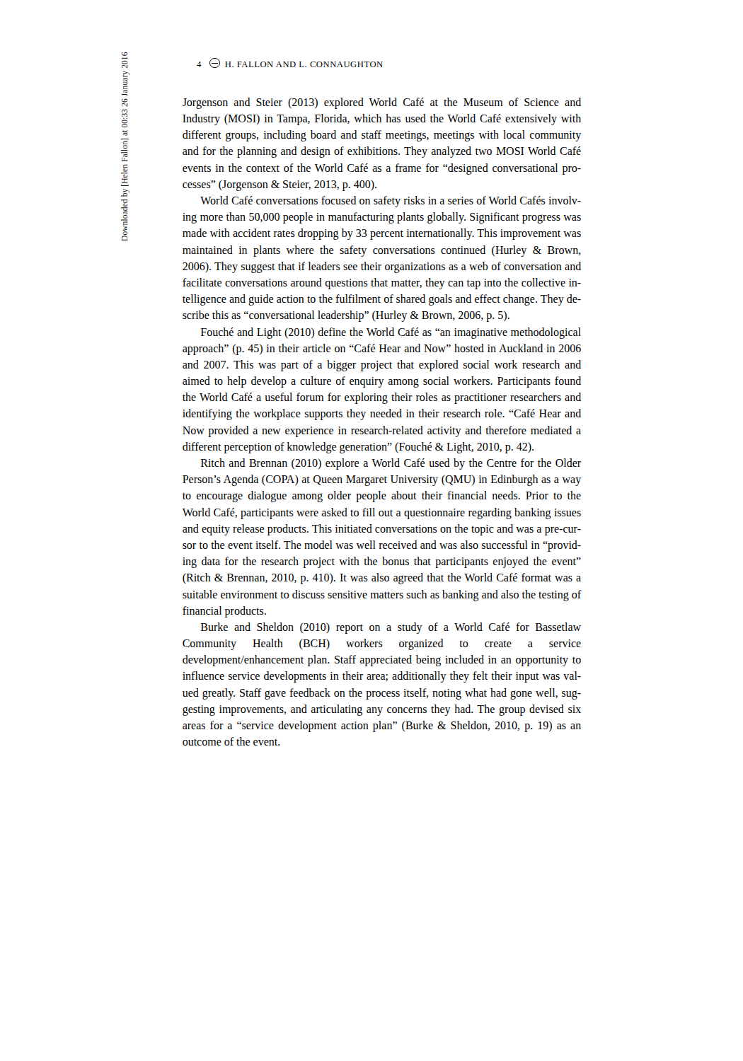Downloaded by [Helen Fallon] at 00:33 26 January 2016
4 H. FALLON AND L. CONNAUGHTON
Jorgenson and Steier (2013) explored World Café at the Museum of Science and Industry (MOSI) in Tampa, Florida, which has used the World Café extensively with different groups, including board and staff meetings, meetings with local community and for the planning and design of exhibitions. They analyzed two MOSI World Café events in the context of the World Café as a frame for “designed conversational processes” (Jorgenson & Steier, 2013, p. 400).
World Café conversations focused on safety risks in a series of World Cafés involving more than 50,000 people in manufacturing plants globally. Significant progress was made with accident rates dropping by 33 percent internationally. This improvement was maintained in plants where the safety conversations continued (Hurley & Brown, 2006). They suggest that if leaders see their organizations as a web of conversation and facilitate conversations around questions that matter, they can tap into the collective intelligence and guide action to the fulfilment of shared goals and effect change. They describe this as “conversational leadership” (Hurley & Brown, 2006, p. 5).
Fouché and Light (2010) define the World Café as “an imaginative methodological approach” (p. 45) in their article on “Café Hear and Now” hosted in Auckland in 2006 and 2007. This was part of a bigger project that explored social work research and aimed to help develop a culture of enquiry among social workers. Participants found the World Café a useful forum for exploring their roles as practitioner researchers and identifying the workplace supports they needed in their research role. “Café Hear and Now provided a new experience in research-related activity and therefore mediated a different perception of knowledge generation” (Fouché & Light, 2010, p. 42).
Ritch and Brennan (2010) explore a World Café used by the Centre for the Older Person’s Agenda (COPA) at Queen Margaret University (QMU) in Edinburgh as a way to encourage dialogue among older people about their financial needs. Prior to the World Café, participants were asked to fill out a questionnaire regarding banking issues and equity release products. This initiated conversations on the topic and was a pre-cursor to the event itself. The model was well received and was also successful in “providing data for the research project with the bonus that participants enjoyed the event” (Ritch & Brennan, 2010, p. 410). It was also agreed that the World Café format was a suitable environment to discuss sensitive matters such as banking and also the testing of financial products.
Burke and Sheldon (2010) report on a study of a World Café for Bassetlaw Community Health (BCH) workers organized to create a service development/enhancement plan. Staff appreciated being included in an opportunity to influence service developments in their area; additionally they felt their input was valued greatly. Staff gave feedback on the process itself, noting what had gone well, suggesting improvements, and articulating any concerns they had. The group devised six areas for a “service development action plan” (Burke & Sheldon, 2010, p. 19) as an outcome of the event.